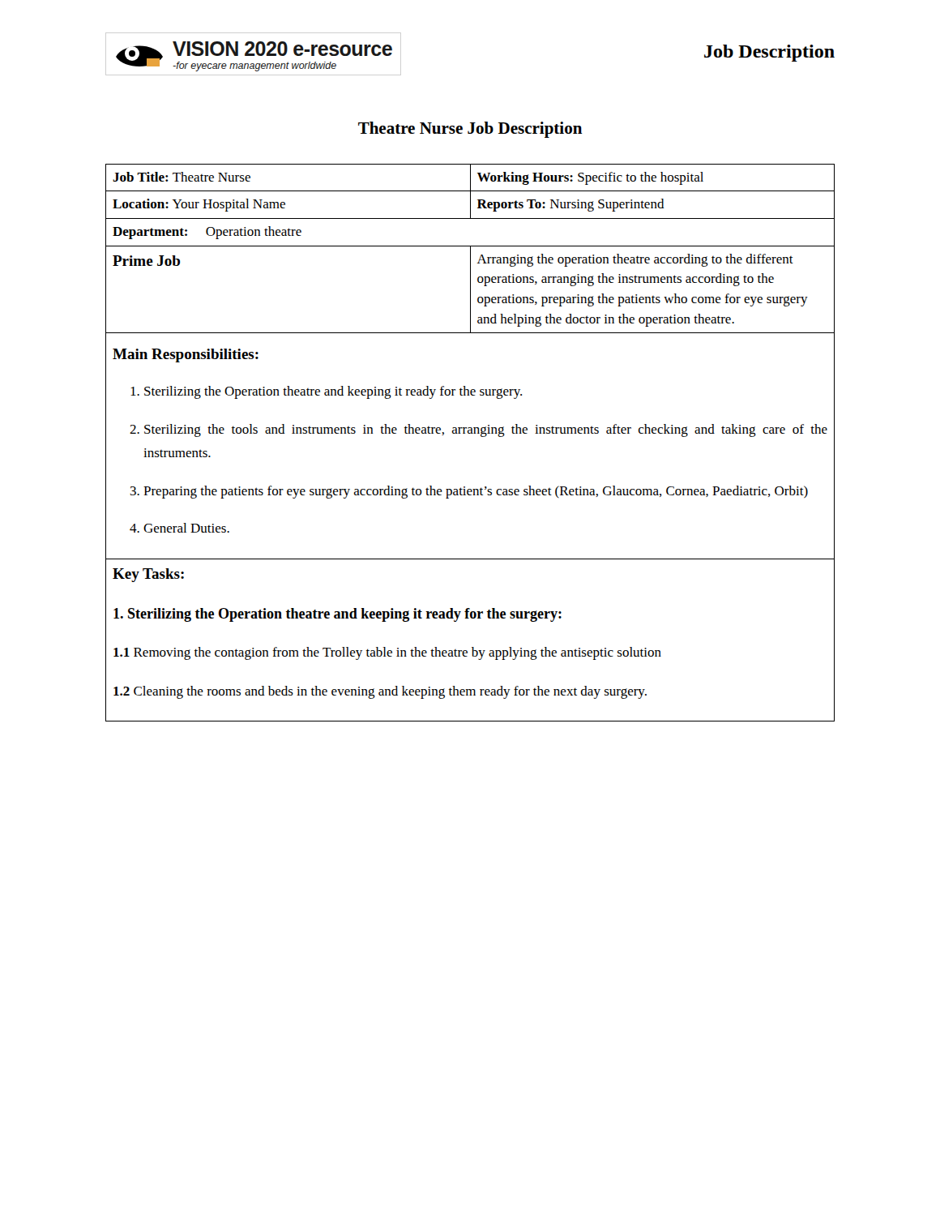VISION 2020 e-resource
-for eyecare management worldwide
Job Description
Theatre Nurse Job Description
| Job Title: Theatre Nurse | Working Hours: Specific to the hospital |
| Location: Your Hospital Name | Reports To: Nursing Superintend |
| Department: Operation theatre |
| Prime Job | Arranging the operation theatre according to the different operations, arranging the instruments according to the operations, preparing the patients who come for eye surgery and helping the doctor in the operation theatre. |
| Main Responsibilities: Sterilizing the Operation theatre and keeping it ready for the surgery. Sterilizing the tools and instruments in the theatre, arranging the instruments after checking and taking care of the instruments. Preparing the patients for eye surgery according to the patient’s case sheet (Retina, Glaucoma, Cornea, Paediatric, Orbit) General Duties. |
| Key Tasks: 1. Sterilizing the Operation theatre and keeping it ready for the surgery: 1.1 Removing the contagion from the Trolley table in the theatre by applying the antiseptic solution 1.2 Cleaning the rooms and beds in the evening and keeping them ready for the next day surgery. |